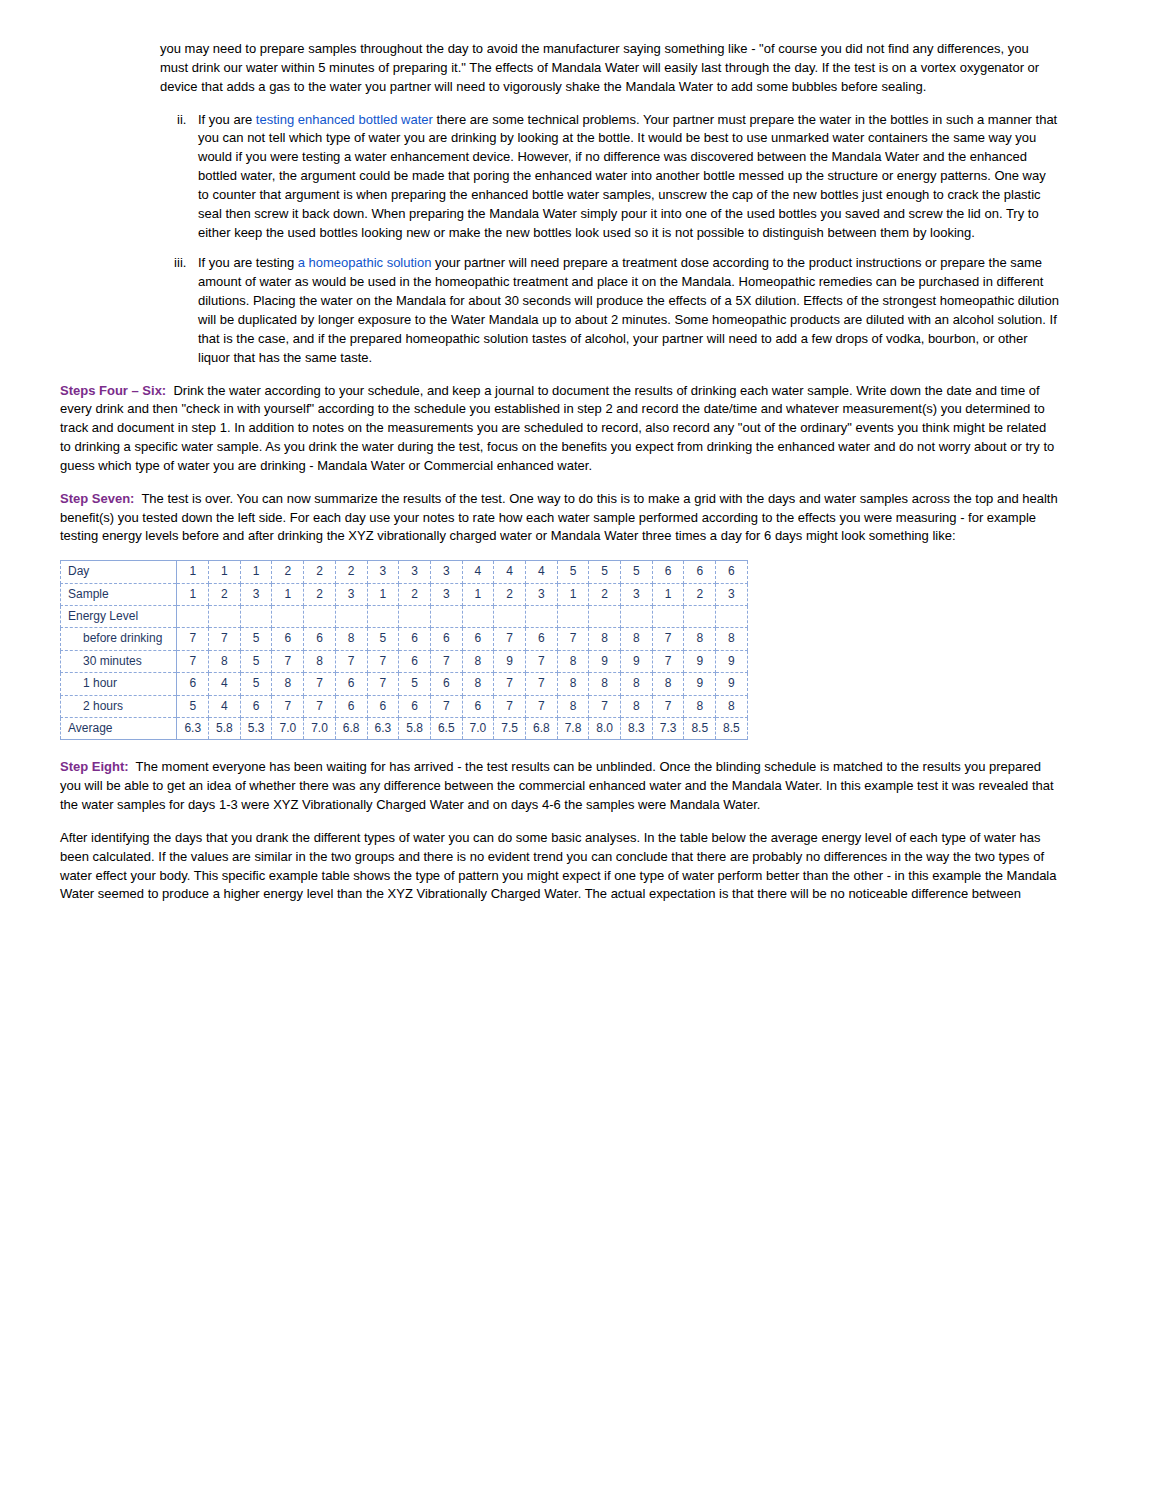you may need to prepare samples throughout the day to avoid the manufacturer saying something like - "of course you did not find any differences, you must drink our water within 5 minutes of preparing it." The effects of Mandala Water will easily last through the day. If the test is on a vortex oxygenator or device that adds a gas to the water you partner will need to vigorously shake the Mandala Water to add some bubbles before sealing.
If you are testing enhanced bottled water there are some technical problems. Your partner must prepare the water in the bottles in such a manner that you can not tell which type of water you are drinking by looking at the bottle. It would be best to use unmarked water containers the same way you would if you were testing a water enhancement device. However, if no difference was discovered between the Mandala Water and the enhanced bottled water, the argument could be made that poring the enhanced water into another bottle messed up the structure or energy patterns. One way to counter that argument is when preparing the enhanced bottle water samples, unscrew the cap of the new bottles just enough to crack the plastic seal then screw it back down. When preparing the Mandala Water simply pour it into one of the used bottles you saved and screw the lid on. Try to either keep the used bottles looking new or make the new bottles look used so it is not possible to distinguish between them by looking.
If you are testing a homeopathic solution your partner will need prepare a treatment dose according to the product instructions or prepare the same amount of water as would be used in the homeopathic treatment and place it on the Mandala. Homeopathic remedies can be purchased in different dilutions. Placing the water on the Mandala for about 30 seconds will produce the effects of a 5X dilution. Effects of the strongest homeopathic dilution will be duplicated by longer exposure to the Water Mandala up to about 2 minutes. Some homeopathic products are diluted with an alcohol solution. If that is the case, and if the prepared homeopathic solution tastes of alcohol, your partner will need to add a few drops of vodka, bourbon, or other liquor that has the same taste.
Steps Four – Six: Drink the water according to your schedule, and keep a journal to document the results of drinking each water sample. Write down the date and time of every drink and then "check in with yourself" according to the schedule you established in step 2 and record the date/time and whatever measurement(s) you determined to track and document in step 1. In addition to notes on the measurements you are scheduled to record, also record any "out of the ordinary" events you think might be related to drinking a specific water sample. As you drink the water during the test, focus on the benefits you expect from drinking the enhanced water and do not worry about or try to guess which type of water you are drinking - Mandala Water or Commercial enhanced water.
Step Seven: The test is over. You can now summarize the results of the test. One way to do this is to make a grid with the days and water samples across the top and health benefit(s) you tested down the left side. For each day use your notes to rate how each water sample performed according to the effects you were measuring - for example testing energy levels before and after drinking the XYZ vibrationally charged water or Mandala Water three times a day for 6 days might look something like:
| Day | 1 | 1 | 1 | 2 | 2 | 2 | 3 | 3 | 3 | 4 | 4 | 4 | 5 | 5 | 5 | 6 | 6 | 6 |
| Sample | 1 | 2 | 3 | 1 | 2 | 3 | 1 | 2 | 3 | 1 | 2 | 3 | 1 | 2 | 3 | 1 | 2 | 3 |
| Energy Level | | | | | | | | | | | | | | | | | | |
| before drinking | 7 | 7 | 5 | 6 | 6 | 8 | 5 | 6 | 6 | 6 | 7 | 6 | 7 | 8 | 8 | 7 | 8 | 8 |
| 30 minutes | 7 | 8 | 5 | 7 | 8 | 7 | 7 | 6 | 7 | 8 | 9 | 7 | 8 | 9 | 9 | 7 | 9 | 9 |
| 1 hour | 6 | 4 | 5 | 8 | 7 | 6 | 7 | 5 | 6 | 8 | 7 | 7 | 8 | 8 | 8 | 8 | 9 | 9 |
| 2 hours | 5 | 4 | 6 | 7 | 7 | 6 | 6 | 6 | 7 | 6 | 7 | 7 | 8 | 7 | 8 | 7 | 8 | 8 |
| Average | 6.3 | 5.8 | 5.3 | 7.0 | 7.0 | 6.8 | 6.3 | 5.8 | 6.5 | 7.0 | 7.5 | 6.8 | 7.8 | 8.0 | 8.3 | 7.3 | 8.5 | 8.5 |
Step Eight: The moment everyone has been waiting for has arrived - the test results can be unblinded. Once the blinding schedule is matched to the results you prepared you will be able to get an idea of whether there was any difference between the commercial enhanced water and the Mandala Water. In this example test it was revealed that the water samples for days 1-3 were XYZ Vibrationally Charged Water and on days 4-6 the samples were Mandala Water.
After identifying the days that you drank the different types of water you can do some basic analyses. In the table below the average energy level of each type of water has been calculated. If the values are similar in the two groups and there is no evident trend you can conclude that there are probably no differences in the way the two types of water effect your body. This specific example table shows the type of pattern you might expect if one type of water perform better than the other - in this example the Mandala Water seemed to produce a higher energy level than the XYZ Vibrationally Charged Water. The actual expectation is that there will be no noticeable difference between